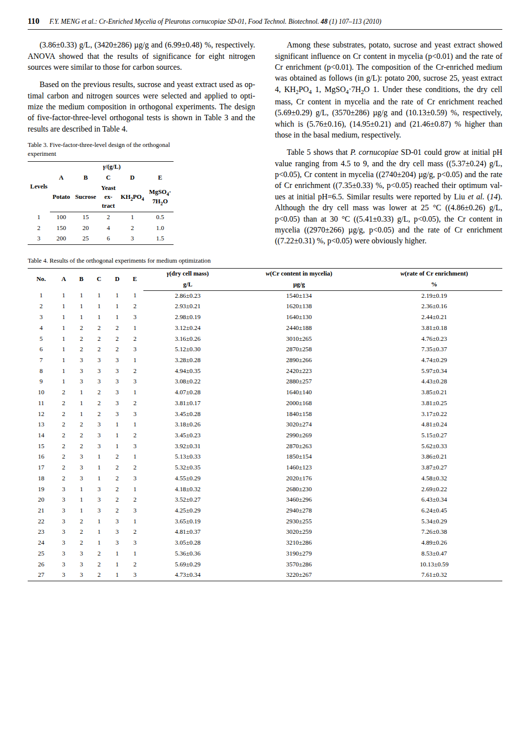110 F.Y. MENG et al.: Cr-Enriched Mycelia of Pleurotus cornucopiae SD-01, Food Technol. Biotechnol. 48 (1) 107–113 (2010)
(3.86±0.33) g/L, (3420±286) µg/g and (6.99±0.48) %, respectively. ANOVA showed that the results of significance for eight nitrogen sources were similar to those for carbon sources.
Based on the previous results, sucrose and yeast extract used as optimal carbon and nitrogen sources were selected and applied to optimize the medium composition in orthogonal experiments. The design of five-factor-three-level orthogonal tests is shown in Table 3 and the results are described in Table 4.
Table 3. Five-factor-three-level design of the orthogonal experiment
| Levels | γ /(g/L) |
| --- | --- |
| A | B | C | D | E |
| Potato | Sucrose | Yeast extract | KH 2 PO 4 | MgSO 4 · 7H 2 O |
| 1 | 100 | 15 | 2 | 1 | 0.5 |
| 2 | 150 | 20 | 4 | 2 | 1.0 |
| 3 | 200 | 25 | 6 | 3 | 1.5 |
Among these substrates, potato, sucrose and yeast extract showed significant influence on Cr content in mycelia (p<0.01) and the rate of Cr enrichment (p<0.01). The composition of the Cr-enriched medium was obtained as follows (in g/L): potato 200, sucrose 25, yeast extract 4, KH2PO4 1, MgSO4·7H2O 1. Under these conditions, the dry cell mass, Cr content in mycelia and the rate of Cr enrichment reached (5.69±0.29) g/L, (3570±286) µg/g and (10.13±0.59) %, respectively, which is (5.76±0.16), (14.95±0.21) and (21.46±0.87) % higher than those in the basal medium, respectively.
Table 5 shows that P. cornucopiae SD-01 could grow at initial pH value ranging from 4.5 to 9, and the dry cell mass ((5.37±0.24) g/L, p<0.05), Cr content in mycelia ((2740±204) µg/g, p<0.05) and the rate of Cr enrichment ((7.35±0.33) %, p<0.05) reached their optimum values at initial pH=6.5. Similar results were reported by Liu et al. (14). Although the dry cell mass was lower at 25 °C ((4.86±0.26) g/L, p<0.05) than at 30 °C ((5.41±0.33) g/L, p<0.05), the Cr content in mycelia ((2970±266) µg/g, p<0.05) and the rate of Cr enrichment ((7.22±0.31) %, p<0.05) were obviously higher.
Table 4. Results of the orthogonal experiments for medium optimization
| No. | A | B | C | D | E | γ (dry cell mass) | w (Cr content in mycelia) | w (rate of Cr enrichment) |
| --- | --- | --- | --- | --- | --- | --- | --- | --- |
| g/L | µg/g | % |
| 1 | 1 | 1 | 1 | 1 | 1 | 2.86±0.23 | 1540±134 | 2.19±0.19 |
| 2 | 1 | 1 | 1 | 1 | 2 | 2.93±0.21 | 1620±138 | 2.36±0.16 |
| 3 | 1 | 1 | 1 | 1 | 3 | 2.98±0.19 | 1640±130 | 2.44±0.21 |
| 4 | 1 | 2 | 2 | 2 | 1 | 3.12±0.24 | 2440±188 | 3.81±0.18 |
| 5 | 1 | 2 | 2 | 2 | 2 | 3.16±0.26 | 3010±265 | 4.76±0.23 |
| 6 | 1 | 2 | 2 | 2 | 3 | 5.12±0.30 | 2870±258 | 7.35±0.37 |
| 7 | 1 | 3 | 3 | 3 | 1 | 3.28±0.28 | 2890±266 | 4.74±0.29 |
| 8 | 1 | 3 | 3 | 3 | 2 | 4.94±0.35 | 2420±223 | 5.97±0.34 |
| 9 | 1 | 3 | 3 | 3 | 3 | 3.08±0.22 | 2880±257 | 4.43±0.28 |
| 10 | 2 | 1 | 2 | 3 | 1 | 4.07±0.28 | 1640±140 | 3.85±0.21 |
| 11 | 2 | 1 | 2 | 3 | 2 | 3.81±0.17 | 2000±168 | 3.81±0.25 |
| 12 | 2 | 1 | 2 | 3 | 3 | 3.45±0.28 | 1840±158 | 3.17±0.22 |
| 13 | 2 | 2 | 3 | 1 | 1 | 3.18±0.26 | 3020±274 | 4.81±0.24 |
| 14 | 2 | 2 | 3 | 1 | 2 | 3.45±0.23 | 2990±269 | 5.15±0.27 |
| 15 | 2 | 2 | 3 | 1 | 3 | 3.92±0.31 | 2870±263 | 5.62±0.33 |
| 16 | 2 | 3 | 1 | 2 | 1 | 5.13±0.33 | 1850±154 | 3.86±0.21 |
| 17 | 2 | 3 | 1 | 2 | 2 | 5.32±0.35 | 1460±123 | 3.87±0.27 |
| 18 | 2 | 3 | 1 | 2 | 3 | 4.55±0.29 | 2020±176 | 4.58±0.32 |
| 19 | 3 | 1 | 3 | 2 | 1 | 4.18±0.32 | 2680±230 | 2.69±0.22 |
| 20 | 3 | 1 | 3 | 2 | 2 | 3.52±0.27 | 3460±296 | 6.43±0.34 |
| 21 | 3 | 1 | 3 | 2 | 3 | 4.25±0.29 | 2940±278 | 6.24±0.45 |
| 22 | 3 | 2 | 1 | 3 | 1 | 3.65±0.19 | 2930±255 | 5.34±0.29 |
| 23 | 3 | 2 | 1 | 3 | 2 | 4.81±0.37 | 3020±259 | 7.26±0.38 |
| 24 | 3 | 2 | 1 | 3 | 3 | 3.05±0.28 | 3210±286 | 4.89±0.26 |
| 25 | 3 | 3 | 2 | 1 | 1 | 5.36±0.36 | 3190±279 | 8.53±0.47 |
| 26 | 3 | 3 | 2 | 1 | 2 | 5.69±0.29 | 3570±286 | 10.13±0.59 |
| 27 | 3 | 3 | 2 | 1 | 3 | 4.73±0.34 | 3220±267 | 7.61±0.32 |